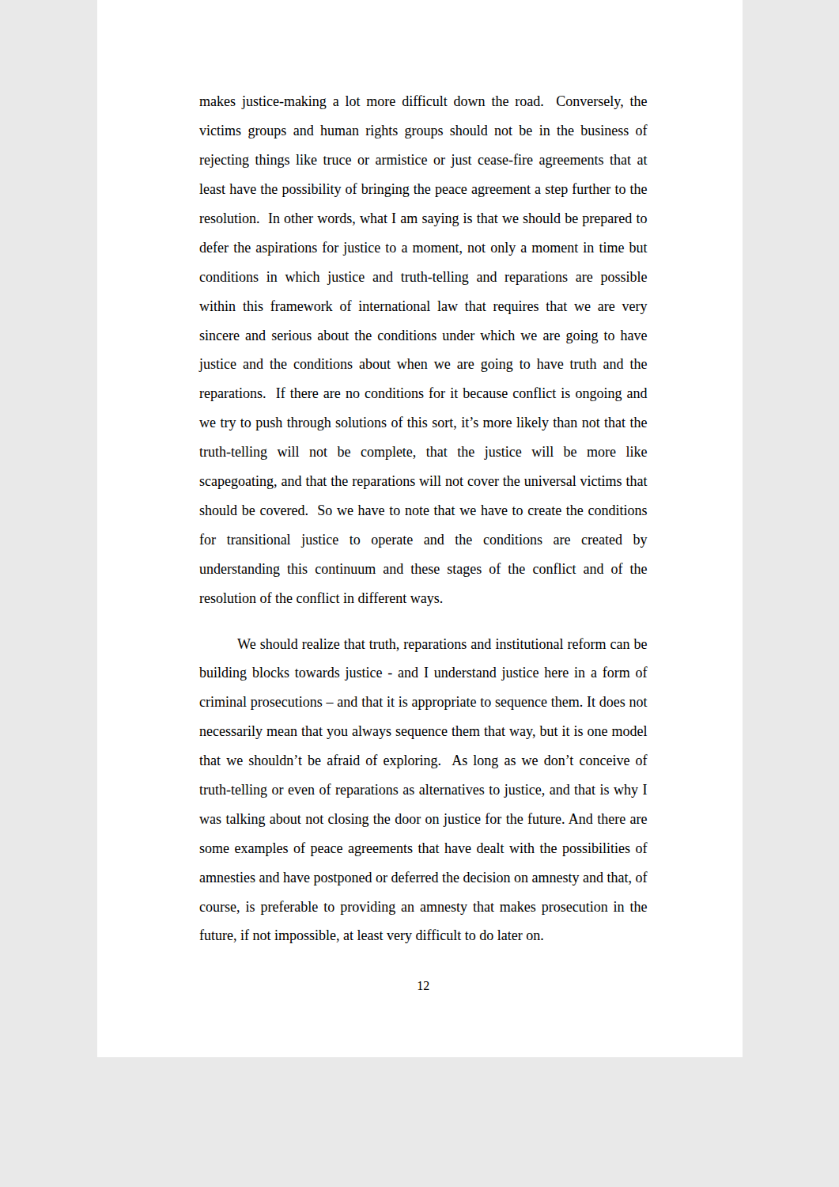makes justice-making a lot more difficult down the road. Conversely, the victims groups and human rights groups should not be in the business of rejecting things like truce or armistice or just cease-fire agreements that at least have the possibility of bringing the peace agreement a step further to the resolution. In other words, what I am saying is that we should be prepared to defer the aspirations for justice to a moment, not only a moment in time but conditions in which justice and truth-telling and reparations are possible within this framework of international law that requires that we are very sincere and serious about the conditions under which we are going to have justice and the conditions about when we are going to have truth and the reparations. If there are no conditions for it because conflict is ongoing and we try to push through solutions of this sort, it’s more likely than not that the truth-telling will not be complete, that the justice will be more like scapegoating, and that the reparations will not cover the universal victims that should be covered. So we have to note that we have to create the conditions for transitional justice to operate and the conditions are created by understanding this continuum and these stages of the conflict and of the resolution of the conflict in different ways.
We should realize that truth, reparations and institutional reform can be building blocks towards justice - and I understand justice here in a form of criminal prosecutions – and that it is appropriate to sequence them. It does not necessarily mean that you always sequence them that way, but it is one model that we shouldn’t be afraid of exploring. As long as we don’t conceive of truth-telling or even of reparations as alternatives to justice, and that is why I was talking about not closing the door on justice for the future. And there are some examples of peace agreements that have dealt with the possibilities of amnesties and have postponed or deferred the decision on amnesty and that, of course, is preferable to providing an amnesty that makes prosecution in the future, if not impossible, at least very difficult to do later on.
12